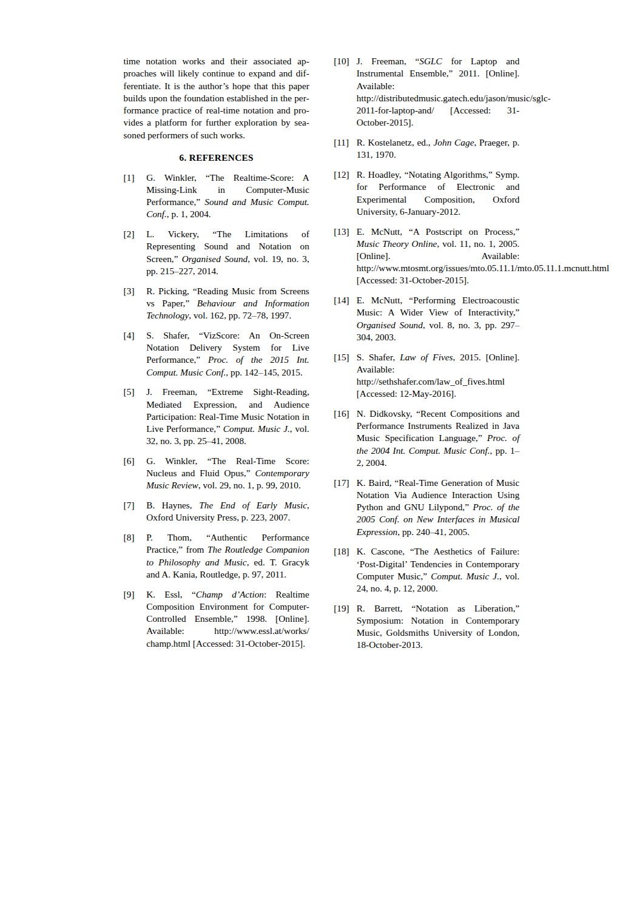time notation works and their associated approaches will likely continue to expand and differentiate. It is the author’s hope that this paper builds upon the foundation established in the performance practice of real-time notation and provides a platform for further exploration by seasoned performers of such works.
6. REFERENCES
G. Winkler, “The Realtime-Score: A Missing-Link in Computer-Music Performance,” Sound and Music Comput. Conf., p. 1, 2004.
L. Vickery, “The Limitations of Representing Sound and Notation on Screen,” Organised Sound, vol. 19, no. 3, pp. 215–227, 2014.
R. Picking, “Reading Music from Screens vs Paper,” Behaviour and Information Technology, vol. 162, pp. 72–78, 1997.
S. Shafer, “VizScore: An On-Screen Notation Delivery System for Live Performance,” Proc. of the 2015 Int. Comput. Music Conf., pp. 142–145, 2015.
J. Freeman, “Extreme Sight-Reading, Mediated Expression, and Audience Participation: Real-Time Music Notation in Live Performance,” Comput. Music J., vol. 32, no. 3, pp. 25–41, 2008.
G. Winkler, “The Real-Time Score: Nucleus and Fluid Opus,” Contemporary Music Review, vol. 29, no. 1, p. 99, 2010.
B. Haynes, The End of Early Music, Oxford University Press, p. 223, 2007.
P. Thom, “Authentic Performance Practice,” from The Routledge Companion to Philosophy and Music, ed. T. Gracyk and A. Kania, Routledge, p. 97, 2011.
K. Essl, “Champ d’Action: Realtime Composition Environment for Computer-Controlled Ensemble,” 1998. [Online]. Available: http://www.essl.at/works/ champ.html [Accessed: 31-October-2015].
J. Freeman, “SGLC for Laptop and Instrumental Ensemble,” 2011. [Online]. Available: http://distributedmusic.gatech.edu/jason/music/sglc-2011-for-laptop-and/ [Accessed: 31-October-2015].
R. Kostelanetz, ed., John Cage, Praeger, p. 131, 1970.
R. Hoadley, “Notating Algorithms,” Symp. for Performance of Electronic and Experimental Composition, Oxford University, 6-January-2012.
E. McNutt, “A Postscript on Process,” Music Theory Online, vol. 11, no. 1, 2005. [Online]. Available: http://www.mtosmt.org/issues/mto.05.11.1/mto.05.11.1.mcnutt.html [Accessed: 31-October-2015].
E. McNutt, “Performing Electroacoustic Music: A Wider View of Interactivity,” Organised Sound, vol. 8, no. 3, pp. 297–304, 2003.
S. Shafer, Law of Fives, 2015. [Online]. Available: http://sethshafer.com/law_of_fives.html [Accessed: 12-May-2016].
N. Didkovsky, “Recent Compositions and Performance Instruments Realized in Java Music Specification Language,” Proc. of the 2004 Int. Comput. Music Conf., pp. 1–2, 2004.
K. Baird, “Real-Time Generation of Music Notation Via Audience Interaction Using Python and GNU Lilypond,” Proc. of the 2005 Conf. on New Interfaces in Musical Expression, pp. 240–41, 2005.
K. Cascone, “The Aesthetics of Failure: ‘Post-Digital’ Tendencies in Contemporary Computer Music,” Comput. Music J., vol. 24, no. 4, p. 12, 2000.
R. Barrett, “Notation as Liberation,” Symposium: Notation in Contemporary Music, Goldsmiths University of London, 18-October-2013.